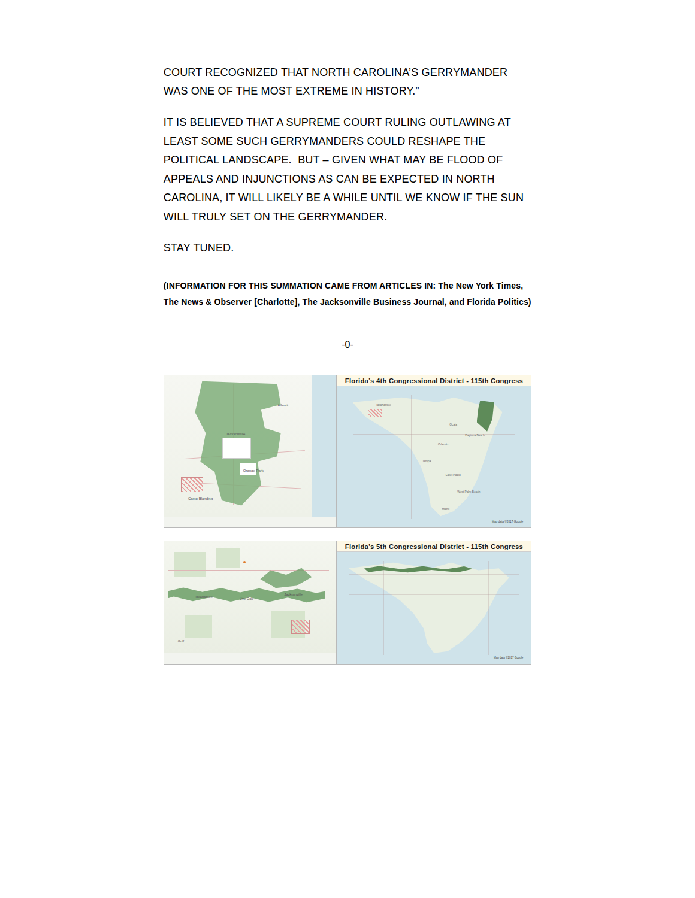COURT RECOGNIZED THAT NORTH CAROLINA’S GERRYMANDER WAS ONE OF THE MOST EXTREME IN HISTORY.”
IT IS BELIEVED THAT A SUPREME COURT RULING OUTLAWING AT LEAST SOME SUCH GERRYMANDERS COULD RESHAPE THE POLITICAL LANDSCAPE. BUT – GIVEN WHAT MAY BE FLOOD OF APPEALS AND INJUNCTIONS AS CAN BE EXPECTED IN NORTH CAROLINA, IT WILL LIKELY BE A WHILE UNTIL WE KNOW IF THE SUN WILL TRULY SET ON THE GERRYMANDER.
STAY TUNED.
(INFORMATION FOR THIS SUMMATION CAME FROM ARTICLES IN: The New York Times, The News & Observer [Charlotte], The Jacksonville Business Journal, and Florida Politics)
-0-
Jacksonville
Orange Park
Camp Blanding
Atlantic
Florida’s 4th Congressional District - 115th Congress
Tallahassee
Ocala
Orlando
Tampa
Daytona Beach
Lake Placid
West Palm Beach
Miami
Map data ©2017 Google
Tallahassee
Live Oak
Jacksonville
Gulf
Florida’s 5th Congressional District - 115th Congress
Map data ©2017 Google